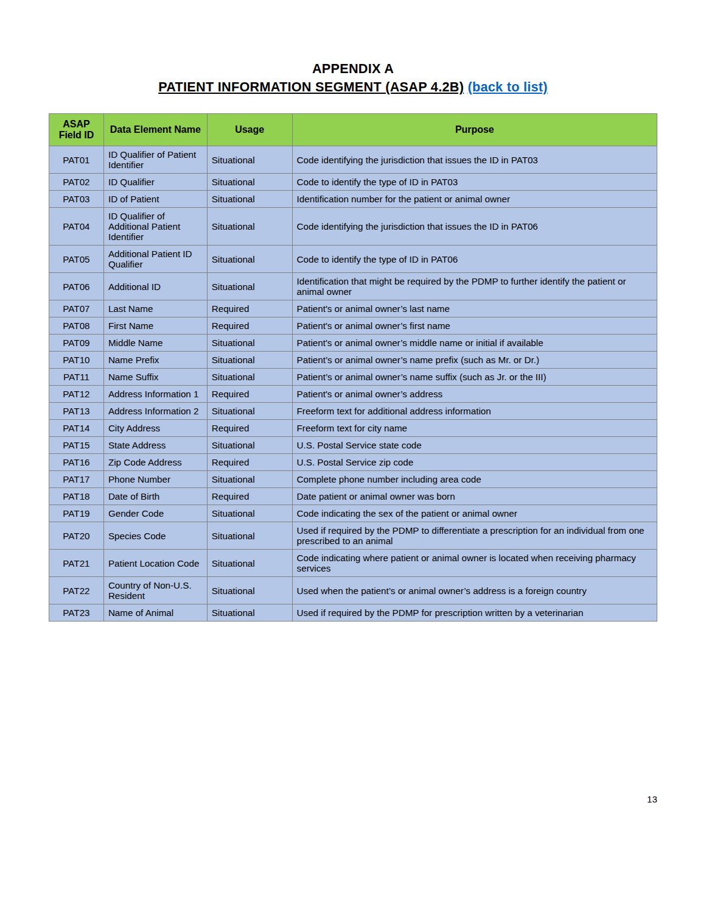APPENDIX A
PATIENT INFORMATION SEGMENT (ASAP 4.2B) (back to list)
| ASAP Field ID | Data Element Name | Usage | Purpose |
| --- | --- | --- | --- |
| PAT01 | ID Qualifier of Patient Identifier | Situational | Code identifying the jurisdiction that issues the ID in PAT03 |
| PAT02 | ID Qualifier | Situational | Code to identify the type of ID in PAT03 |
| PAT03 | ID of Patient | Situational | Identification number for the patient or animal owner |
| PAT04 | ID Qualifier of Additional Patient Identifier | Situational | Code identifying the jurisdiction that issues the ID in PAT06 |
| PAT05 | Additional Patient ID Qualifier | Situational | Code to identify the type of ID in PAT06 |
| PAT06 | Additional ID | Situational | Identification that might be required by the PDMP to further identify the patient or animal owner |
| PAT07 | Last Name | Required | Patient's or animal owner’s last name |
| PAT08 | First Name | Required | Patient's or animal owner’s first name |
| PAT09 | Middle Name | Situational | Patient's or animal owner’s middle name or initial if available |
| PAT10 | Name Prefix | Situational | Patient’s or animal owner’s name prefix (such as Mr. or Dr.) |
| PAT11 | Name Suffix | Situational | Patient’s or animal owner’s name suffix (such as Jr. or the III) |
| PAT12 | Address Information 1 | Required | Patient's or animal owner’s address |
| PAT13 | Address Information 2 | Situational | Freeform text for additional address information |
| PAT14 | City Address | Required | Freeform text for city name |
| PAT15 | State Address | Situational | U.S. Postal Service state code |
| PAT16 | Zip Code Address | Required | U.S. Postal Service zip code |
| PAT17 | Phone Number | Situational | Complete phone number including area code |
| PAT18 | Date of Birth | Required | Date patient or animal owner was born |
| PAT19 | Gender Code | Situational | Code indicating the sex of the patient or animal owner |
| PAT20 | Species Code | Situational | Used if required by the PDMP to differentiate a prescription for an individual from one prescribed to an animal |
| PAT21 | Patient Location Code | Situational | Code indicating where patient or animal owner is located when receiving pharmacy services |
| PAT22 | Country of Non-U.S. Resident | Situational | Used when the patient’s or animal owner’s address is a foreign country |
| PAT23 | Name of Animal | Situational | Used if required by the PDMP for prescription written by a veterinarian |
13